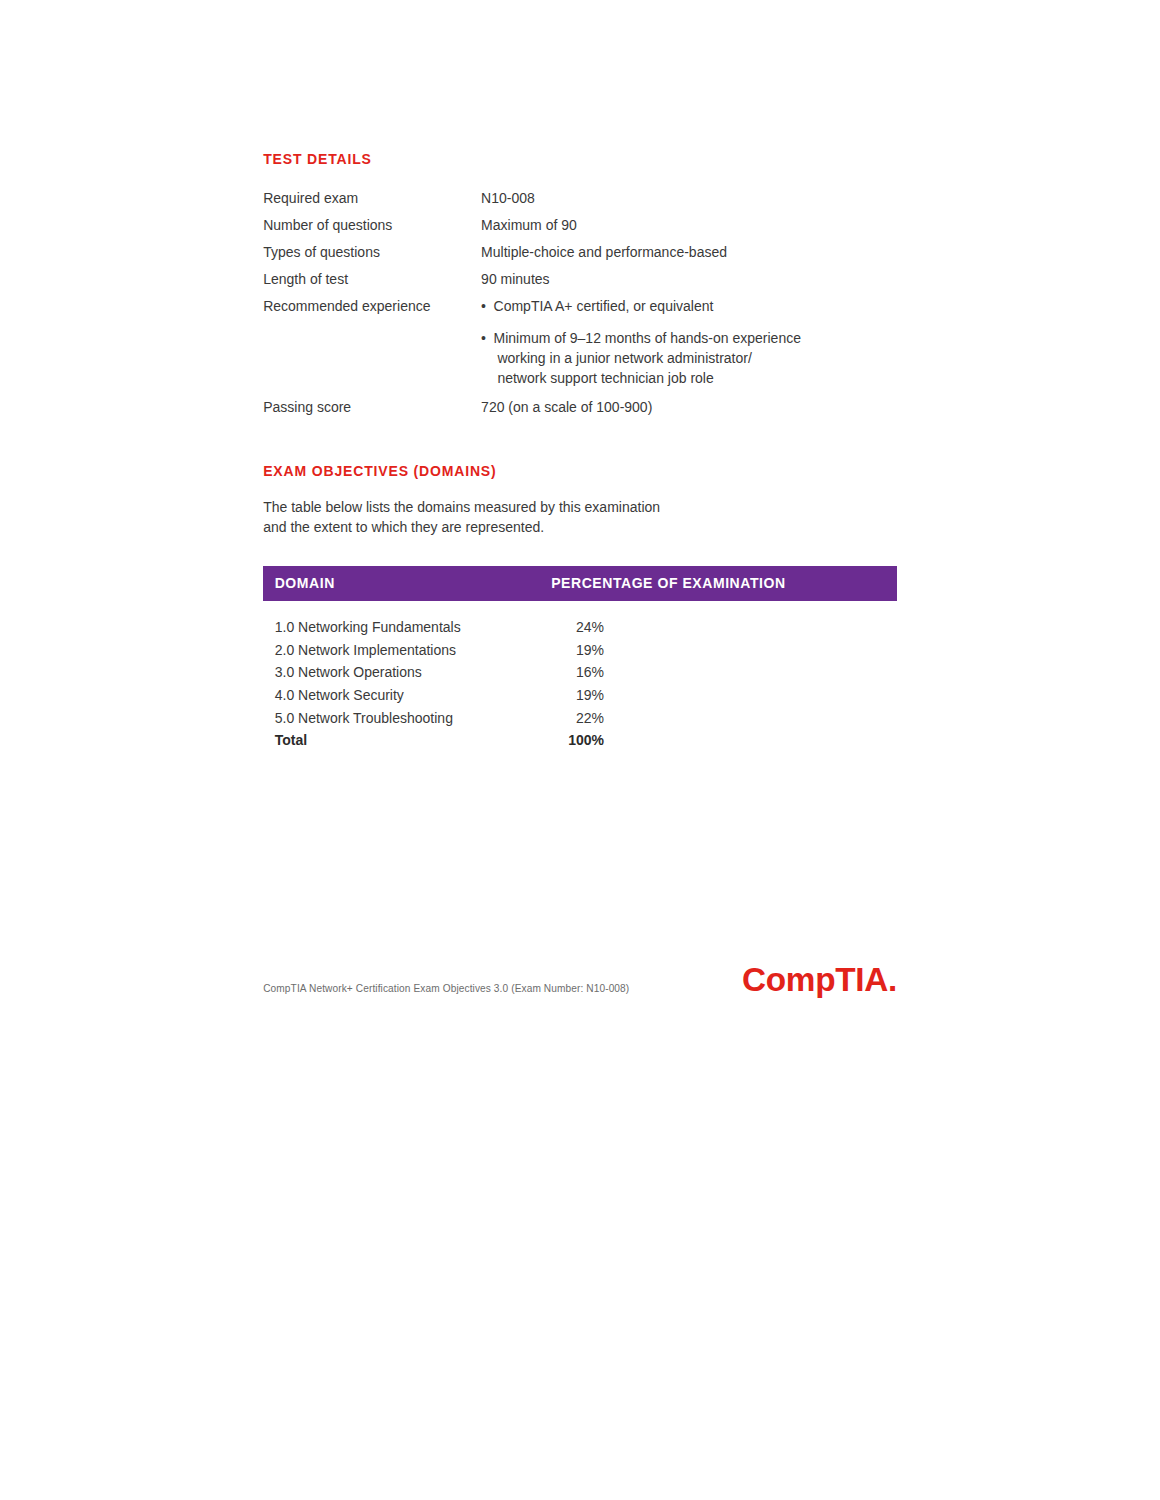Test Details
| Required exam | N10-008 |
| Number of questions | Maximum of 90 |
| Types of questions | Multiple-choice and performance-based |
| Length of test | 90 minutes |
| Recommended experience | CompTIA A+ certified, or equivalent Minimum of 9–12 months of hands-on experience working in a junior network administrator/ network support technician job role |
| Passing score | 720 (on a scale of 100-900) |
Exam Objectives (Domains)
The table below lists the domains measured by this examination
and the extent to which they are represented.
| DOMAIN | PERCENTAGE OF EXAMINATION |
| --- | --- |
| 1.0 Networking Fundamentals | 24% |
| 2.0 Network Implementations | 19% |
| 3.0 Network Operations | 16% |
| 4.0 Network Security | 19% |
| 5.0 Network Troubleshooting | 22% |
| Total | 100% |
CompTIA Network+ Certification Exam Objectives 3.0 (Exam Number: N10-008)
CompTIA.